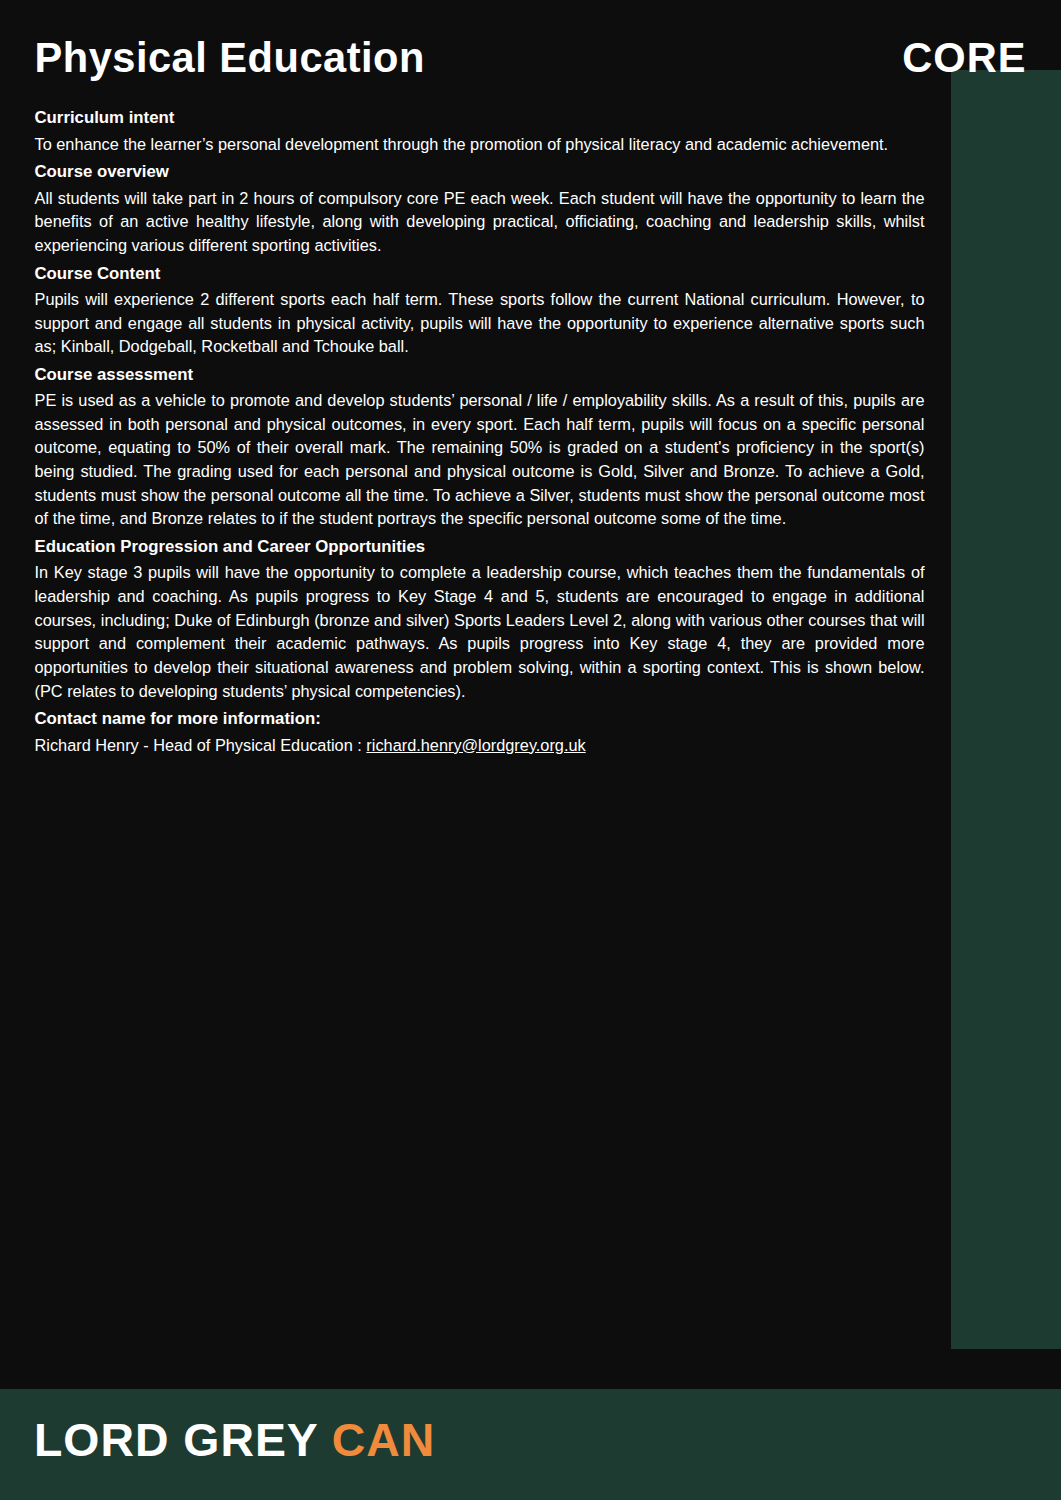Physical Education
CORE
Curriculum intent
To enhance the learner’s personal development through the promotion of physical literacy and academic achievement.
Course overview
All students will take part in 2 hours of compulsory core PE each week. Each student will have the opportunity to learn the benefits of an active healthy lifestyle, along with developing practical, officiating, coaching and leadership skills, whilst experiencing various different sporting activities.
Course Content
Pupils will experience 2 different sports each half term. These sports follow the current National curriculum. However, to support and engage all students in physical activity, pupils will have the opportunity to experience alternative sports such as; Kinball, Dodgeball, Rocketball and Tchouke ball.
Course assessment
PE is used as a vehicle to promote and develop students’ personal / life / employability skills. As a result of this, pupils are assessed in both personal and physical outcomes, in every sport. Each half term, pupils will focus on a specific personal outcome, equating to 50% of their overall mark. The remaining 50% is graded on a student's proficiency in the sport(s) being studied. The grading used for each personal and physical outcome is Gold, Silver and Bronze. To achieve a Gold, students must show the personal outcome all the time. To achieve a Silver, students must show the personal outcome most of the time, and Bronze relates to if the student portrays the specific personal outcome some of the time.
Education Progression and Career Opportunities
In Key stage 3 pupils will have the opportunity to complete a leadership course, which teaches them the fundamentals of leadership and coaching. As pupils progress to Key Stage 4 and 5, students are encouraged to engage in additional courses, including; Duke of Edinburgh (bronze and silver) Sports Leaders Level 2, along with various other courses that will support and complement their academic pathways. As pupils progress into Key stage 4, they are provided more opportunities to develop their situational awareness and problem solving, within a sporting context. This is shown below. (PC relates to developing students’ physical competencies).
Contact name for more information:
Richard Henry - Head of Physical Education : richard.henry@lordgrey.org.uk
LORD GREY CAN